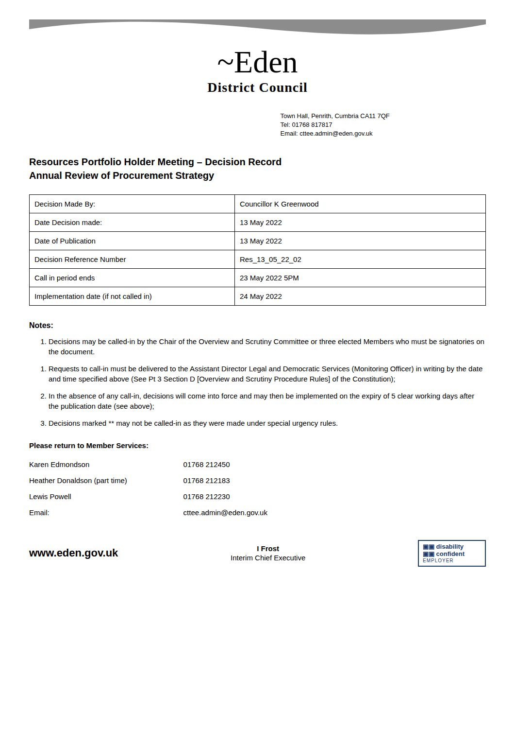~Eden
District Council
Town Hall, Penrith, Cumbria CA11 7QF
Tel: 01768 817817
Email: cttee.admin@eden.gov.uk
Resources Portfolio Holder Meeting – Decision Record
Annual Review of Procurement Strategy
| Decision Made By: | Councillor K Greenwood |
| Date Decision made: | 13 May 2022 |
| Date of Publication | 13 May 2022 |
| Decision Reference Number | Res_13_05_22_02 |
| Call in period ends | 23 May 2022 5PM |
| Implementation date (if not called in) | 24 May 2022 |
Notes:
Decisions may be called-in by the Chair of the Overview and Scrutiny Committee or three elected Members who must be signatories on the document.
Requests to call-in must be delivered to the Assistant Director Legal and Democratic Services (Monitoring Officer) in writing by the date and time specified above (See Pt 3 Section D [Overview and Scrutiny Procedure Rules] of the Constitution);
In the absence of any call-in, decisions will come into force and may then be implemented on the expiry of 5 clear working days after the publication date (see above);
Decisions marked ** may not be called-in as they were made under special urgency rules.
Please return to Member Services:
| Karen Edmondson | 01768 212450 |
| Heather Donaldson (part time) | 01768 212183 |
| Lewis Powell | 01768 212230 |
| Email: | cttee.admin@eden.gov.uk |
www.eden.gov.uk
I Frost
Interim Chief Executive
▣▣ disability
▣▣ confident
EMPLOYER